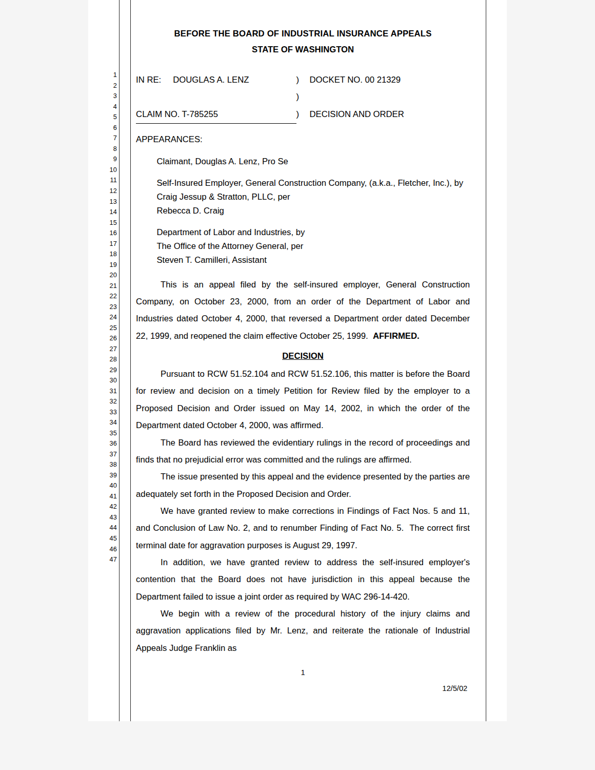1
2
3
4
5
6
7
8
9
10
11
12
13
14
15
16
17
18
19
20
21
22
23
24
25
26
27
28
29
30
31
32
33
34
35
36
37
38
39
40
41
42
43
44
45
46
47
BEFORE THE BOARD OF INDUSTRIAL INSURANCE APPEALS
STATE OF WASHINGTON
| IN RE: DOUGLAS A. LENZ | ) | DOCKET NO. 00 21329 |
| | ) | |
| CLAIM NO. T-785255 | ) | DECISION AND ORDER |
APPEARANCES:
Claimant, Douglas A. Lenz, Pro Se
Self-Insured Employer, General Construction Company, (a.k.a., Fletcher, Inc.), by
Craig Jessup & Stratton, PLLC, per
Rebecca D. Craig
Department of Labor and Industries, by
The Office of the Attorney General, per
Steven T. Camilleri, Assistant
This is an appeal filed by the self-insured employer, General Construction Company, on October 23, 2000, from an order of the Department of Labor and Industries dated October 4, 2000, that reversed a Department order dated December 22, 1999, and reopened the claim effective October 25, 1999. AFFIRMED.
DECISION
Pursuant to RCW 51.52.104 and RCW 51.52.106, this matter is before the Board for review and decision on a timely Petition for Review filed by the employer to a Proposed Decision and Order issued on May 14, 2002, in which the order of the Department dated October 4, 2000, was affirmed.
The Board has reviewed the evidentiary rulings in the record of proceedings and finds that no prejudicial error was committed and the rulings are affirmed.
The issue presented by this appeal and the evidence presented by the parties are adequately set forth in the Proposed Decision and Order.
We have granted review to make corrections in Findings of Fact Nos. 5 and 11, and Conclusion of Law No. 2, and to renumber Finding of Fact No. 5. The correct first terminal date for aggravation purposes is August 29, 1997.
In addition, we have granted review to address the self-insured employer's contention that the Board does not have jurisdiction in this appeal because the Department failed to issue a joint order as required by WAC 296-14-420.
We begin with a review of the procedural history of the injury claims and aggravation applications filed by Mr. Lenz, and reiterate the rationale of Industrial Appeals Judge Franklin as
1
12/5/02